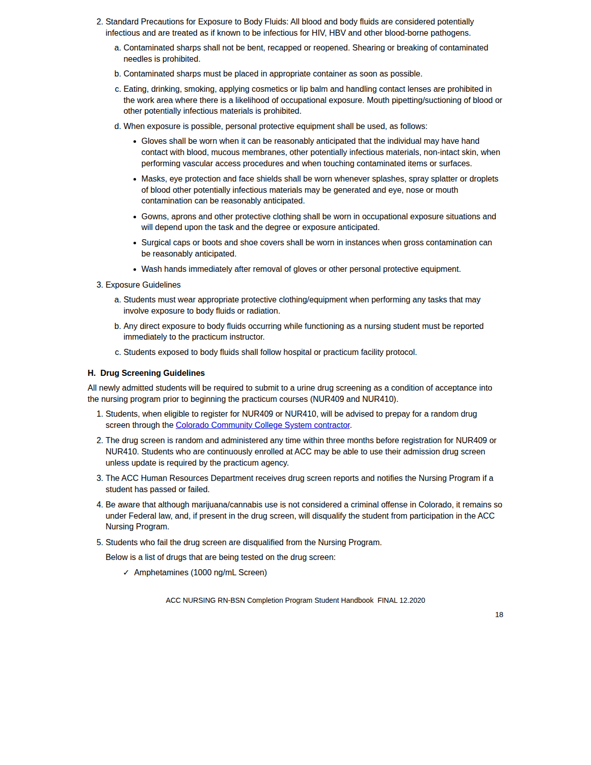Standard Precautions for Exposure to Body Fluids: All blood and body fluids are considered potentially infectious and are treated as if known to be infectious for HIV, HBV and other blood-borne pathogens.
Contaminated sharps shall not be bent, recapped or reopened. Shearing or breaking of contaminated needles is prohibited.
Contaminated sharps must be placed in appropriate container as soon as possible.
Eating, drinking, smoking, applying cosmetics or lip balm and handling contact lenses are prohibited in the work area where there is a likelihood of occupational exposure. Mouth pipetting/suctioning of blood or other potentially infectious materials is prohibited.
When exposure is possible, personal protective equipment shall be used, as follows:
Gloves shall be worn when it can be reasonably anticipated that the individual may have hand contact with blood, mucous membranes, other potentially infectious materials, non-intact skin, when performing vascular access procedures and when touching contaminated items or surfaces.
Masks, eye protection and face shields shall be worn whenever splashes, spray splatter or droplets of blood other potentially infectious materials may be generated and eye, nose or mouth contamination can be reasonably anticipated.
Gowns, aprons and other protective clothing shall be worn in occupational exposure situations and will depend upon the task and the degree or exposure anticipated.
Surgical caps or boots and shoe covers shall be worn in instances when gross contamination can be reasonably anticipated.
Wash hands immediately after removal of gloves or other personal protective equipment.
Exposure Guidelines
Students must wear appropriate protective clothing/equipment when performing any tasks that may involve exposure to body fluids or radiation.
Any direct exposure to body fluids occurring while functioning as a nursing student must be reported immediately to the practicum instructor.
Students exposed to body fluids shall follow hospital or practicum facility protocol.
H. Drug Screening Guidelines
All newly admitted students will be required to submit to a urine drug screening as a condition of acceptance into the nursing program prior to beginning the practicum courses (NUR409 and NUR410).
Students, when eligible to register for NUR409 or NUR410, will be advised to prepay for a random drug screen through the Colorado Community College System contractor.
The drug screen is random and administered any time within three months before registration for NUR409 or NUR410. Students who are continuously enrolled at ACC may be able to use their admission drug screen unless update is required by the practicum agency.
The ACC Human Resources Department receives drug screen reports and notifies the Nursing Program if a student has passed or failed.
Be aware that although marijuana/cannabis use is not considered a criminal offense in Colorado, it remains so under Federal law, and, if present in the drug screen, will disqualify the student from participation in the ACC Nursing Program.
Students who fail the drug screen are disqualified from the Nursing Program.
Below is a list of drugs that are being tested on the drug screen:
Amphetamines (1000 ng/mL Screen)
ACC NURSING RN-BSN Completion Program Student Handbook FINAL 12.2020
18